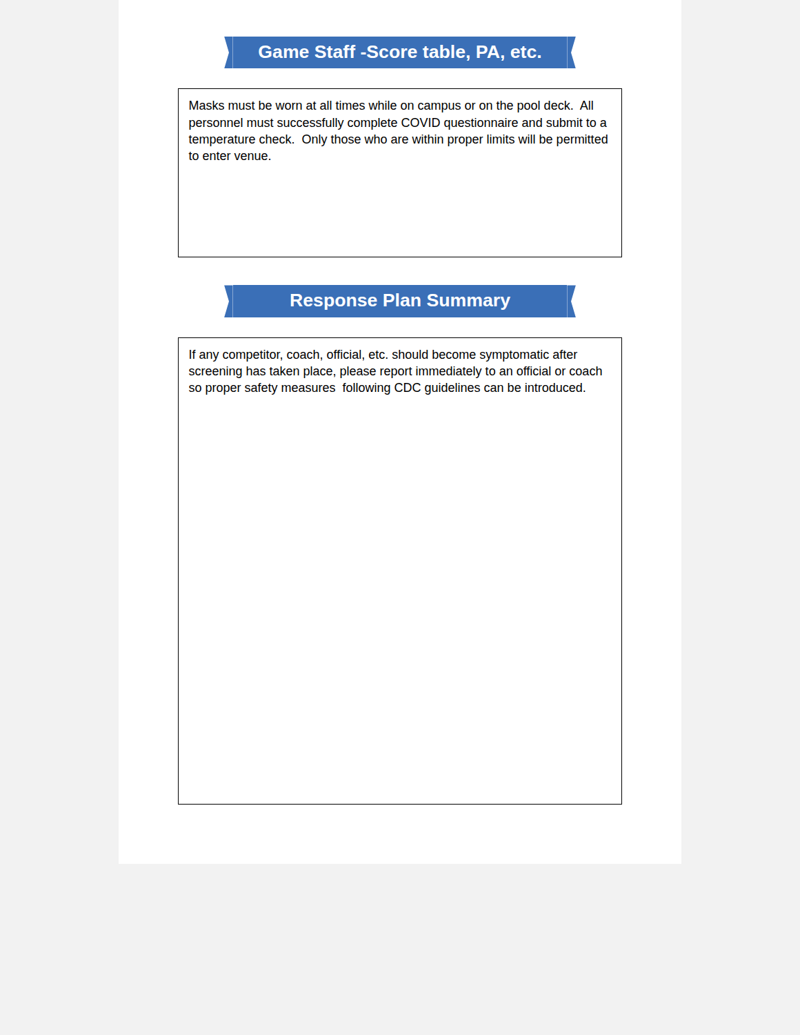Game Staff -Score table, PA, etc.
Masks must be worn at all times while on campus or on the pool deck. All personnel must successfully complete COVID questionnaire and submit to a temperature check. Only those who are within proper limits will be permitted to enter venue.
Response Plan Summary
If any competitor, coach, official, etc. should become symptomatic after screening has taken place, please report immediately to an official or coach so proper safety measures following CDC guidelines can be introduced.